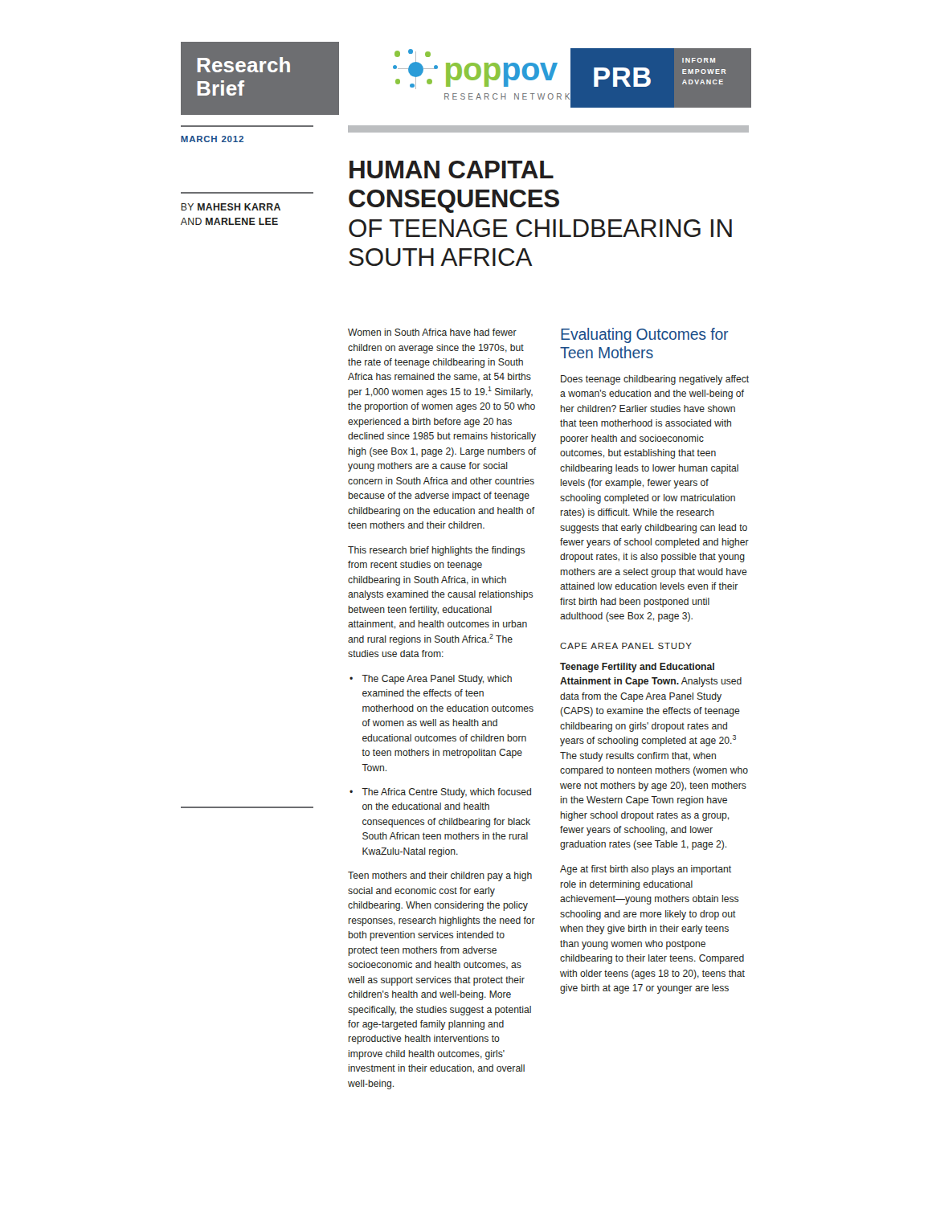Research Brief
pop pov
RESEARCH NETWORK
PRB
INFORM
EMPOWER
ADVANCE
MARCH 2012
BY MAHESH KARRA
AND MARLENE LEE
HUMAN CAPITAL CONSEQUENCES OF TEENAGE CHILDBEARING IN SOUTH AFRICA
Women in South Africa have had fewer children on average since the 1970s, but the rate of teenage childbearing in South Africa has remained the same, at 54 births per 1,000 women ages 15 to 19.1 Similarly, the proportion of women ages 20 to 50 who experienced a birth before age 20 has declined since 1985 but remains historically high (see Box 1, page 2). Large numbers of young mothers are a cause for social concern in South Africa and other countries because of the adverse impact of teenage childbearing on the education and health of teen mothers and their children.
This research brief highlights the findings from recent studies on teenage childbearing in South Africa, in which analysts examined the causal relationships between teen fertility, educational attainment, and health outcomes in urban and rural regions in South Africa.2 The studies use data from:
The Cape Area Panel Study, which examined the effects of teen motherhood on the education outcomes of women as well as health and educational outcomes of children born to teen mothers in metropolitan Cape Town.
The Africa Centre Study, which focused on the educational and health consequences of childbearing for black South African teen mothers in the rural KwaZulu-Natal region.
Teen mothers and their children pay a high social and economic cost for early childbearing. When considering the policy responses, research highlights the need for both prevention services intended to protect teen mothers from adverse socioeconomic and health outcomes, as well as support services that protect their children's health and well-being. More specifically, the studies suggest a potential for age-targeted family planning and reproductive health interventions to improve child health outcomes, girls' investment in their education, and overall well-being.
Evaluating Outcomes for Teen Mothers
Does teenage childbearing negatively affect a woman's education and the well-being of her children? Earlier studies have shown that teen motherhood is associated with poorer health and socioeconomic outcomes, but establishing that teen childbearing leads to lower human capital levels (for example, fewer years of schooling completed or low matriculation rates) is difficult. While the research suggests that early childbearing can lead to fewer years of school completed and higher dropout rates, it is also possible that young mothers are a select group that would have attained low education levels even if their first birth had been postponed until adulthood (see Box 2, page 3).
Cape Area Panel Study
Teenage Fertility and Educational Attainment in Cape Town. Analysts used data from the Cape Area Panel Study (CAPS) to examine the effects of teenage childbearing on girls' dropout rates and years of schooling completed at age 20.3 The study results confirm that, when compared to nonteen mothers (women who were not mothers by age 20), teen mothers in the Western Cape Town region have higher school dropout rates as a group, fewer years of schooling, and lower graduation rates (see Table 1, page 2).
Age at first birth also plays an important role in determining educational achievement—young mothers obtain less schooling and are more likely to drop out when they give birth in their early teens than young women who postpone childbearing to their later teens. Compared with older teens (ages 18 to 20), teens that give birth at age 17 or younger are less